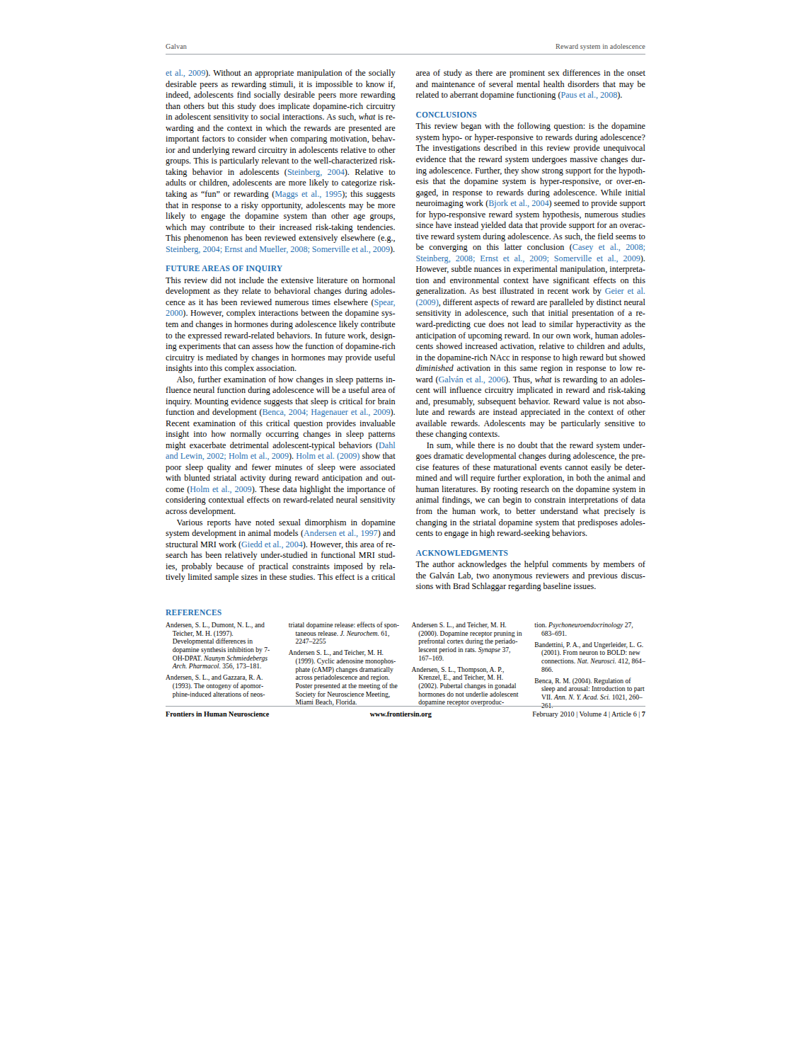Galvan
Reward system in adolescence
et al., 2009). Without an appropriate manipulation of the socially desirable peers as rewarding stimuli, it is impossible to know if, indeed, adolescents find socially desirable peers more rewarding than others but this study does implicate dopamine-rich circuitry in adolescent sensitivity to social interactions. As such, what is rewarding and the context in which the rewards are presented are important factors to consider when comparing motivation, behavior and underlying reward circuitry in adolescents relative to other groups. This is particularly relevant to the well-characterized risk-taking behavior in adolescents (Steinberg, 2004). Relative to adults or children, adolescents are more likely to categorize risk-taking as “fun” or rewarding (Maggs et al., 1995); this suggests that in response to a risky opportunity, adolescents may be more likely to engage the dopamine system than other age groups, which may contribute to their increased risk-taking tendencies. This phenomenon has been reviewed extensively elsewhere (e.g., Steinberg, 2004; Ernst and Mueller, 2008; Somerville et al., 2009).
Future areas of inquiry
This review did not include the extensive literature on hormonal development as they relate to behavioral changes during adolescence as it has been reviewed numerous times elsewhere (Spear, 2000). However, complex interactions between the dopamine system and changes in hormones during adolescence likely contribute to the expressed reward-related behaviors. In future work, designing experiments that can assess how the function of dopamine-rich circuitry is mediated by changes in hormones may provide useful insights into this complex association.
Also, further examination of how changes in sleep patterns influence neural function during adolescence will be a useful area of inquiry. Mounting evidence suggests that sleep is critical for brain function and development (Benca, 2004; Hagenauer et al., 2009). Recent examination of this critical question provides invaluable insight into how normally occurring changes in sleep patterns might exacerbate detrimental adolescent-typical behaviors (Dahl and Lewin, 2002; Holm et al., 2009). Holm et al. (2009) show that poor sleep quality and fewer minutes of sleep were associated with blunted striatal activity during reward anticipation and outcome (Holm et al., 2009). These data highlight the importance of considering contextual effects on reward-related neural sensitivity across development.
Various reports have noted sexual dimorphism in dopamine system development in animal models (Andersen et al., 1997) and structural MRI work (Giedd et al., 2004). However, this area of research has been relatively under-studied in functional MRI studies, probably because of practical constraints imposed by relatively limited sample sizes in these studies. This effect is a critical area of study as there are prominent sex differences in the onset and maintenance of several mental health disorders that may be related to aberrant dopamine functioning (Paus et al., 2008).
Conclusions
This review began with the following question: is the dopamine system hypo- or hyper-responsive to rewards during adolescence? The investigations described in this review provide unequivocal evidence that the reward system undergoes massive changes during adolescence. Further, they show strong support for the hypothesis that the dopamine system is hyper-responsive, or over-engaged, in response to rewards during adolescence. While initial neuroimaging work (Bjork et al., 2004) seemed to provide support for hypo-responsive reward system hypothesis, numerous studies since have instead yielded data that provide support for an overactive reward system during adolescence. As such, the field seems to be converging on this latter conclusion (Casey et al., 2008; Steinberg, 2008; Ernst et al., 2009; Somerville et al., 2009). However, subtle nuances in experimental manipulation, interpretation and environmental context have significant effects on this generalization. As best illustrated in recent work by Geier et al. (2009), different aspects of reward are paralleled by distinct neural sensitivity in adolescence, such that initial presentation of a reward-predicting cue does not lead to similar hyperactivity as the anticipation of upcoming reward. In our own work, human adolescents showed increased activation, relative to children and adults, in the dopamine-rich NAcc in response to high reward but showed diminished activation in this same region in response to low reward (Galván et al., 2006). Thus, what is rewarding to an adolescent will influence circuitry implicated in reward and risk-taking and, presumably, subsequent behavior. Reward value is not absolute and rewards are instead appreciated in the context of other available rewards. Adolescents may be particularly sensitive to these changing contexts.
In sum, while there is no doubt that the reward system undergoes dramatic developmental changes during adolescence, the precise features of these maturational events cannot easily be determined and will require further exploration, in both the animal and human literatures. By rooting research on the dopamine system in animal findings, we can begin to constrain interpretations of data from the human work, to better understand what precisely is changing in the striatal dopamine system that predisposes adolescents to engage in high reward-seeking behaviors.
Acknowledgments
The author acknowledges the helpful comments by members of the Galván Lab, two anonymous reviewers and previous discussions with Brad Schlaggar regarding baseline issues.
References
Andersen, S. L., Dumont, N. L., and Teicher, M. H. (1997). Developmental differences in dopamine synthesis inhibition by 7-OH-DPAT. Naunyn Schmiedebergs Arch. Pharmacol. 356, 173–181.
Andersen, S. L., and Gazzara, R. A. (1993). The ontogeny of apomorphine-induced alterations of neos-
triatal dopamine release: effects of spontaneous release. J. Neurochem. 61, 2247–2255
Andersen S. L., and Teicher, M. H. (1999). Cyclic adenosine monophosphate (cAMP) changes dramatically across periadolescence and region. Poster presented at the meeting of the Society for Neuroscience Meeting, Miami Beach, Florida.
Andersen S. L., and Teicher, M. H. (2000). Dopamine receptor pruning in prefrontal cortex during the periadolescent period in rats. Synapse 37, 167–169.
Andersen, S. L., Thompson, A. P., Krenzel, E., and Teicher, M. H. (2002). Pubertal changes in gonadal hormones do not underlie adolescent dopamine receptor overproduc-
tion. Psychoneuroendocrinology 27, 683–691.
Bandettini, P. A., and Ungerleider, L. G. (2001). From neuron to BOLD: new connections. Nat. Neurosci. 412, 864–866.
Benca, R. M. (2004). Regulation of sleep and arousal: Introduction to part VII. Ann. N. Y. Acad. Sci. 1021, 260–261.
Frontiers in Human Neuroscience
www.frontiersin.org
February 2010 | Volume 4 | Article 6 | 7